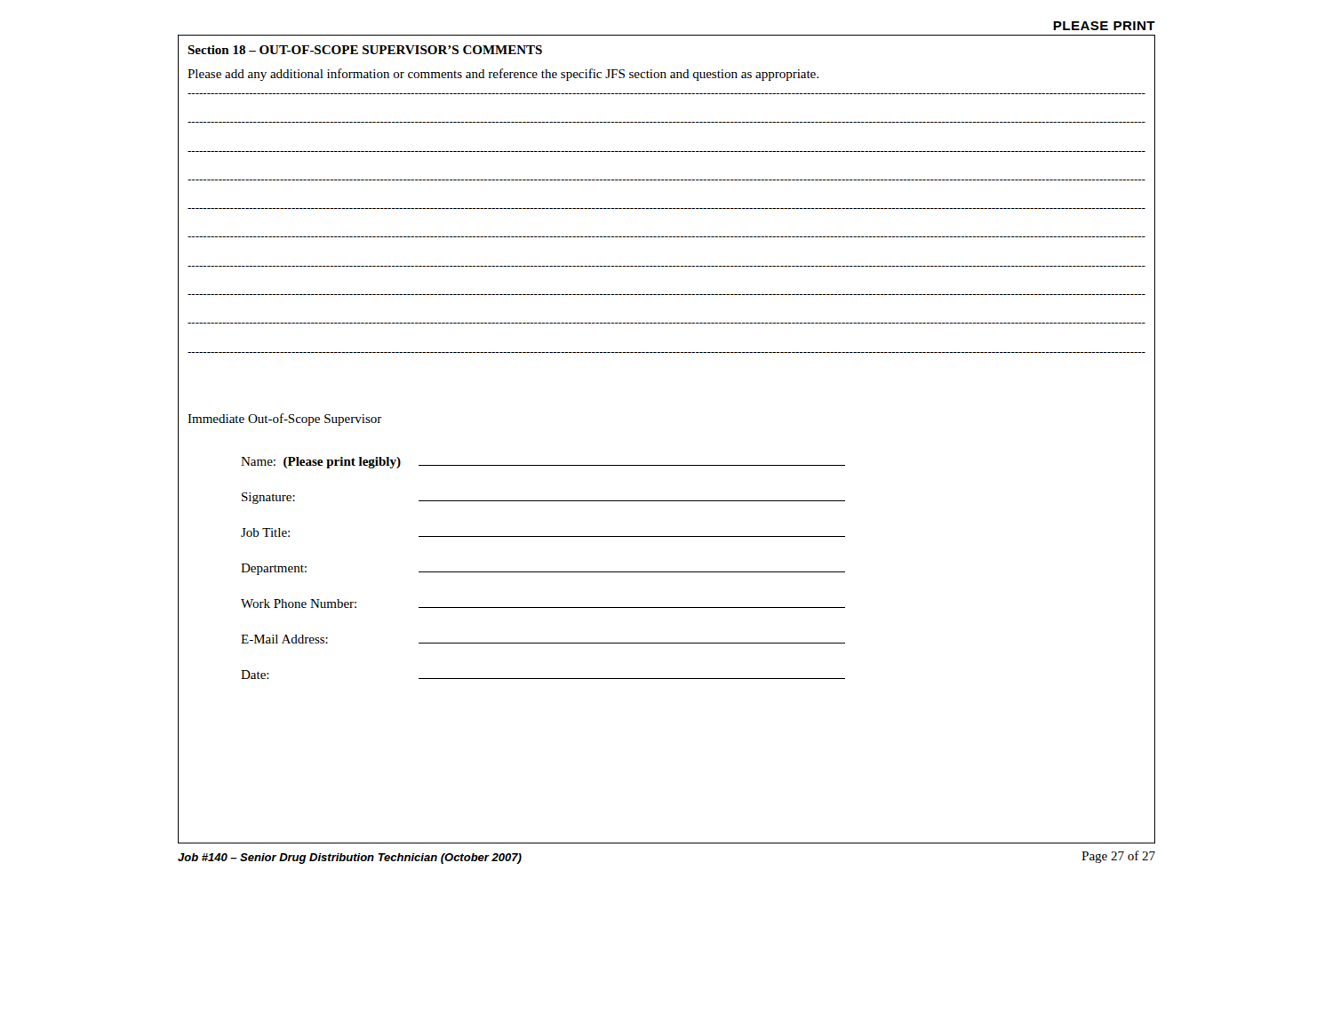PLEASE PRINT
Section 18 – OUT-OF-SCOPE SUPERVISOR’S COMMENTS
Please add any additional information or comments and reference the specific JFS section and question as appropriate.
-------------------------------------------------------------------------------------------------------------------------------------------------------------------------------------------------------------------------------------------------------------------------------------------------------------------------
-------------------------------------------------------------------------------------------------------------------------------------------------------------------------------------------------------------------------------------------------------------------------------------------------------------------------
-------------------------------------------------------------------------------------------------------------------------------------------------------------------------------------------------------------------------------------------------------------------------------------------------------------------------
-------------------------------------------------------------------------------------------------------------------------------------------------------------------------------------------------------------------------------------------------------------------------------------------------------------------------
-------------------------------------------------------------------------------------------------------------------------------------------------------------------------------------------------------------------------------------------------------------------------------------------------------------------------
-------------------------------------------------------------------------------------------------------------------------------------------------------------------------------------------------------------------------------------------------------------------------------------------------------------------------
-------------------------------------------------------------------------------------------------------------------------------------------------------------------------------------------------------------------------------------------------------------------------------------------------------------------------
-------------------------------------------------------------------------------------------------------------------------------------------------------------------------------------------------------------------------------------------------------------------------------------------------------------------------
-------------------------------------------------------------------------------------------------------------------------------------------------------------------------------------------------------------------------------------------------------------------------------------------------------------------------
-------------------------------------------------------------------------------------------------------------------------------------------------------------------------------------------------------------------------------------------------------------------------------------------------------------------------
Immediate Out-of-Scope Supervisor
| Name: (Please print legibly) | |
| Signature: | |
| Job Title: | |
| Department: | |
| Work Phone Number: | |
| E-Mail Address: | |
| Date: | |
Job #140 – Senior Drug Distribution Technician (October 2007)
Page 27 of 27